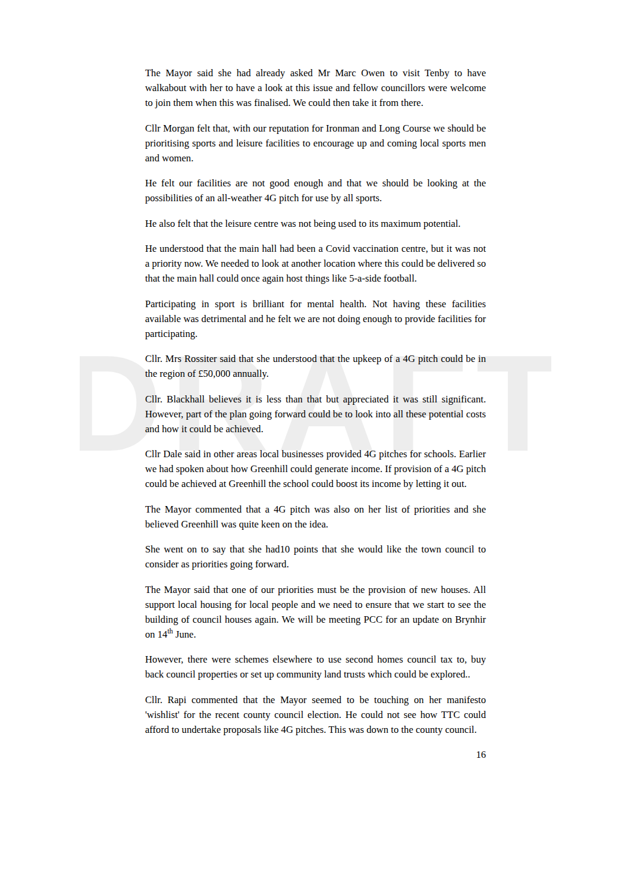DRAFT
The Mayor said she had already asked Mr Marc Owen to visit Tenby to have walkabout with her to have a look at this issue and fellow councillors were welcome to join them when this was finalised. We could then take it from there.
Cllr Morgan felt that, with our reputation for Ironman and Long Course we should be prioritising sports and leisure facilities to encourage up and coming local sports men and women.
He felt our facilities are not good enough and that we should be looking at the possibilities of an all-weather 4G pitch for use by all sports.
He also felt that the leisure centre was not being used to its maximum potential.
He understood that the main hall had been a Covid vaccination centre, but it was not a priority now. We needed to look at another location where this could be delivered so that the main hall could once again host things like 5-a-side football.
Participating in sport is brilliant for mental health. Not having these facilities available was detrimental and he felt we are not doing enough to provide facilities for participating.
Cllr. Mrs Rossiter said that she understood that the upkeep of a 4G pitch could be in the region of £50,000 annually.
Cllr. Blackhall believes it is less than that but appreciated it was still significant. However, part of the plan going forward could be to look into all these potential costs and how it could be achieved.
Cllr Dale said in other areas local businesses provided 4G pitches for schools. Earlier we had spoken about how Greenhill could generate income. If provision of a 4G pitch could be achieved at Greenhill the school could boost its income by letting it out.
The Mayor commented that a 4G pitch was also on her list of priorities and she believed Greenhill was quite keen on the idea.
She went on to say that she had10 points that she would like the town council to consider as priorities going forward.
The Mayor said that one of our priorities must be the provision of new houses. All support local housing for local people and we need to ensure that we start to see the building of council houses again. We will be meeting PCC for an update on Brynhir on 14th June.
However, there were schemes elsewhere to use second homes council tax to, buy back council properties or set up community land trusts which could be explored..
Cllr. Rapi commented that the Mayor seemed to be touching on her manifesto 'wishlist' for the recent county council election. He could not see how TTC could afford to undertake proposals like 4G pitches. This was down to the county council.
16